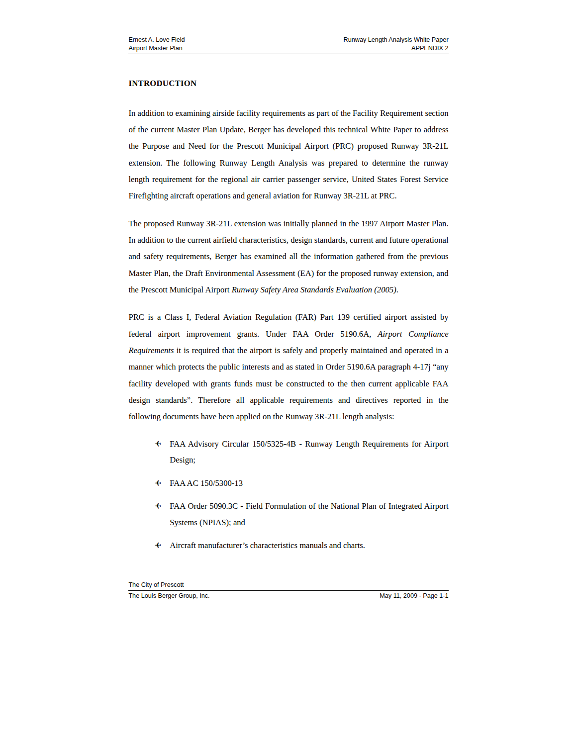Ernest A. Love Field
Runway Length Analysis White Paper
Airport Master Plan
APPENDIX 2
INTRODUCTION
In addition to examining airside facility requirements as part of the Facility Requirement section of the current Master Plan Update, Berger has developed this technical White Paper to address the Purpose and Need for the Prescott Municipal Airport (PRC) proposed Runway 3R-21L extension. The following Runway Length Analysis was prepared to determine the runway length requirement for the regional air carrier passenger service, United States Forest Service Firefighting aircraft operations and general aviation for Runway 3R-21L at PRC.
The proposed Runway 3R-21L extension was initially planned in the 1997 Airport Master Plan. In addition to the current airfield characteristics, design standards, current and future operational and safety requirements, Berger has examined all the information gathered from the previous Master Plan, the Draft Environmental Assessment (EA) for the proposed runway extension, and the Prescott Municipal Airport Runway Safety Area Standards Evaluation (2005).
PRC is a Class I, Federal Aviation Regulation (FAR) Part 139 certified airport assisted by federal airport improvement grants. Under FAA Order 5190.6A, Airport Compliance Requirements it is required that the airport is safely and properly maintained and operated in a manner which protects the public interests and as stated in Order 5190.6A paragraph 4-17j “any facility developed with grants funds must be constructed to the then current applicable FAA design standards”. Therefore all applicable requirements and directives reported in the following documents have been applied on the Runway 3R-21L length analysis:
FAA Advisory Circular 150/5325-4B - Runway Length Requirements for Airport Design;
FAA AC 150/5300-13
FAA Order 5090.3C - Field Formulation of the National Plan of Integrated Airport Systems (NPIAS); and
Aircraft manufacturer’s characteristics manuals and charts.
The City of Prescott
The Louis Berger Group, Inc.
May 11, 2009 - Page 1-1